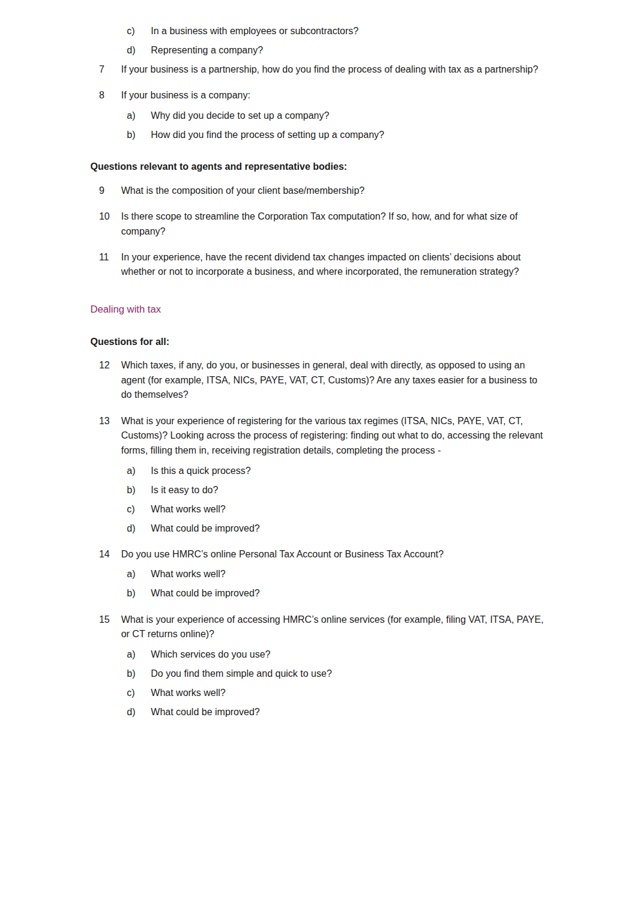In a business with employees or subcontractors?
Representing a company?
If your business is a partnership, how do you find the process of dealing with tax as a partnership?
If your business is a company:
Why did you decide to set up a company?
How did you find the process of setting up a company?
Questions relevant to agents and representative bodies:
What is the composition of your client base/membership?
Is there scope to streamline the Corporation Tax computation? If so, how, and for what size of company?
In your experience, have the recent dividend tax changes impacted on clients’ decisions about whether or not to incorporate a business, and where incorporated, the remuneration strategy?
Dealing with tax
Questions for all:
Which taxes, if any, do you, or businesses in general, deal with directly, as opposed to using an agent (for example, ITSA, NICs, PAYE, VAT, CT, Customs)? Are any taxes easier for a business to do themselves?
What is your experience of registering for the various tax regimes (ITSA, NICs, PAYE, VAT, CT, Customs)? Looking across the process of registering: finding out what to do, accessing the relevant forms, filling them in, receiving registration details, completing the process -
Is this a quick process?
Is it easy to do?
What works well?
What could be improved?
Do you use HMRC’s online Personal Tax Account or Business Tax Account?
What works well?
What could be improved?
What is your experience of accessing HMRC’s online services (for example, filing VAT, ITSA, PAYE, or CT returns online)?
Which services do you use?
Do you find them simple and quick to use?
What works well?
What could be improved?